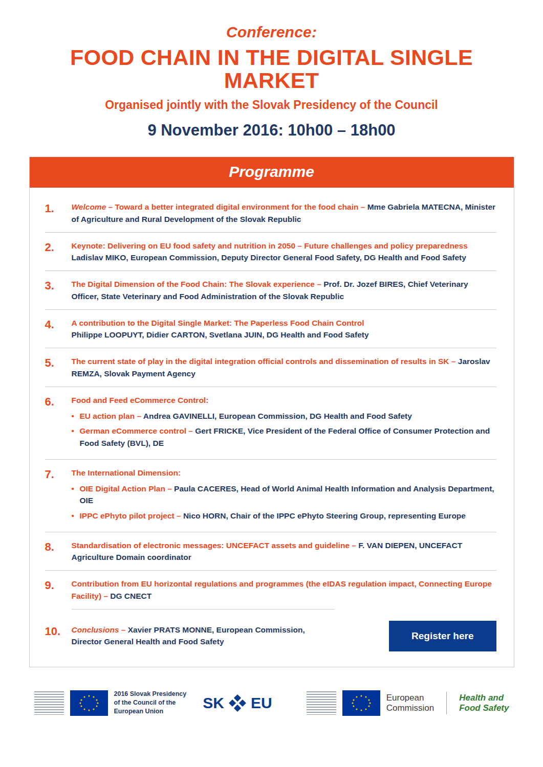Conference:
FOOD CHAIN IN THE DIGITAL SINGLE MARKET
Organised jointly with the Slovak Presidency of the Council
9 November 2016: 10h00 – 18h00
Programme
Welcome – Toward a better integrated digital environment for the food chain – Mme Gabriela MATECNA, Minister of Agriculture and Rural Development of the Slovak Republic
Keynote: Delivering on EU food safety and nutrition in 2050 – Future challenges and policy preparedness Ladislav MIKO, European Commission, Deputy Director General Food Safety, DG Health and Food Safety
The Digital Dimension of the Food Chain: The Slovak experience – Prof. Dr. Jozef BIRES, Chief Veterinary Officer, State Veterinary and Food Administration of the Slovak Republic
A contribution to the Digital Single Market: The Paperless Food Chain Control
Philippe LOOPUYT, Didier CARTON, Svetlana JUIN, DG Health and Food Safety
The current state of play in the digital integration official controls and dissemination of results in SK – Jaroslav REMZA, Slovak Payment Agency
Food and Feed eCommerce Control:
EU action plan – Andrea GAVINELLI, European Commission, DG Health and Food Safety
German eCommerce control – Gert FRICKE, Vice President of the Federal Office of Consumer Protection and Food Safety (BVL), DE
The International Dimension:
OIE Digital Action Plan – Paula CACERES, Head of World Animal Health Information and Analysis Department, OIE
IPPC ePhyto pilot project – Nico HORN, Chair of the IPPC ePhyto Steering Group, representing Europe
Standardisation of electronic messages: UNCEFACT assets and guideline – F. VAN DIEPEN, UNCEFACT Agriculture Domain coordinator
Contribution from EU horizontal regulations and programmes (the eIDAS regulation impact, Connecting Europe Facility) – DG CNECT
Conclusions – Xavier PRATS MONNE, European Commission, Director General Health and Food Safety Register here
2016 Slovak Presidency
of the Council of the
European Union
SK EU
European
Commission
Health and
Food Safety